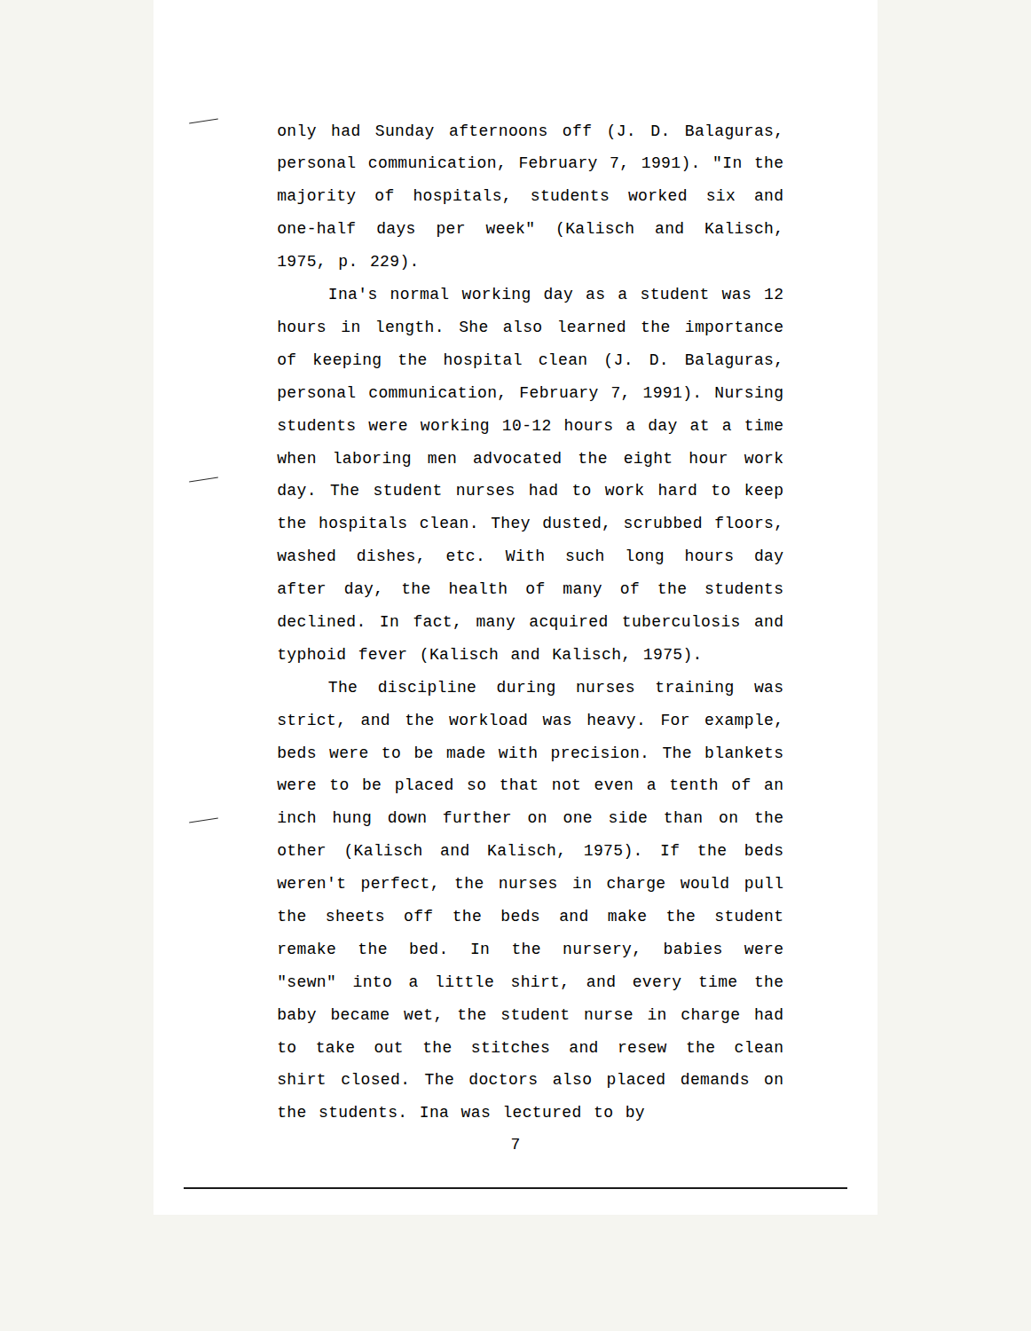only had Sunday afternoons off (J. D. Balaguras, personal communication, February 7, 1991). "In the majority of hospitals, students worked six and one-half days per week" (Kalisch and Kalisch, 1975, p. 229).
Ina's normal working day as a student was 12 hours in length. She also learned the importance of keeping the hospital clean (J. D. Balaguras, personal communication, February 7, 1991). Nursing students were working 10-12 hours a day at a time when laboring men advocated the eight hour work day. The student nurses had to work hard to keep the hospitals clean. They dusted, scrubbed floors, washed dishes, etc. With such long hours day after day, the health of many of the students declined. In fact, many acquired tuberculosis and typhoid fever (Kalisch and Kalisch, 1975).
The discipline during nurses training was strict, and the workload was heavy. For example, beds were to be made with precision. The blankets were to be placed so that not even a tenth of an inch hung down further on one side than on the other (Kalisch and Kalisch, 1975). If the beds weren't perfect, the nurses in charge would pull the sheets off the beds and make the student remake the bed. In the nursery, babies were "sewn" into a little shirt, and every time the baby became wet, the student nurse in charge had to take out the stitches and resew the clean shirt closed. The doctors also placed demands on the students. Ina was lectured to by
7